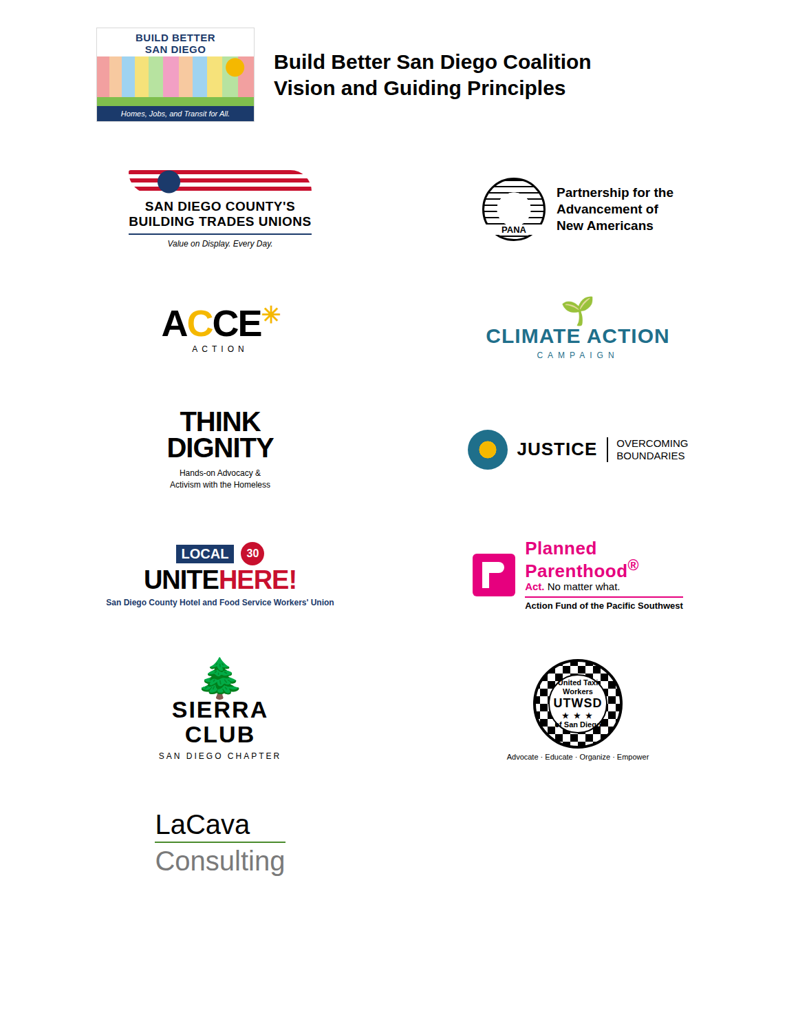BUILD BETTER SAN DIEGO
Homes, Jobs, and Transit for All.
Build Better San Diego Coalition
Vision and Guiding Principles
SAN DIEGO COUNTY'S
BUILDING TRADES UNIONS
Value on Display. Every Day.
Partnership for the
Advancement of
New Americans
ACCE✳
ACTION
🌱
CLIMATE ACTION
CAMPAIGN
THINK
DIGNITY
Hands-on Advocacy &
Activism with the Homeless
JUSTICE
OVERCOMING
BOUNDARIES
LOCAL 30
UNITEHERE!
San Diego County Hotel and Food Service Workers' Union
Planned
Parenthood®
Act. No matter what.
Action Fund of the Pacific Southwest
🌲
SIERRA
CLUB
SAN DIEGO CHAPTER
United Taxi Workers UTWSD ★ ★ ★ of San Diego
Advocate · Educate · Organize · Empower
LaCava
Consulting